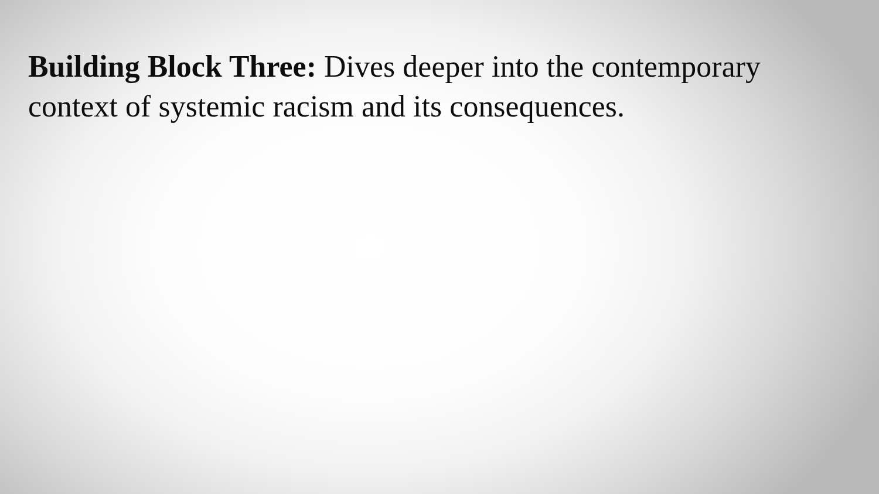Building Block Three: Dives deeper into the contemporary context of systemic racism and its consequences.